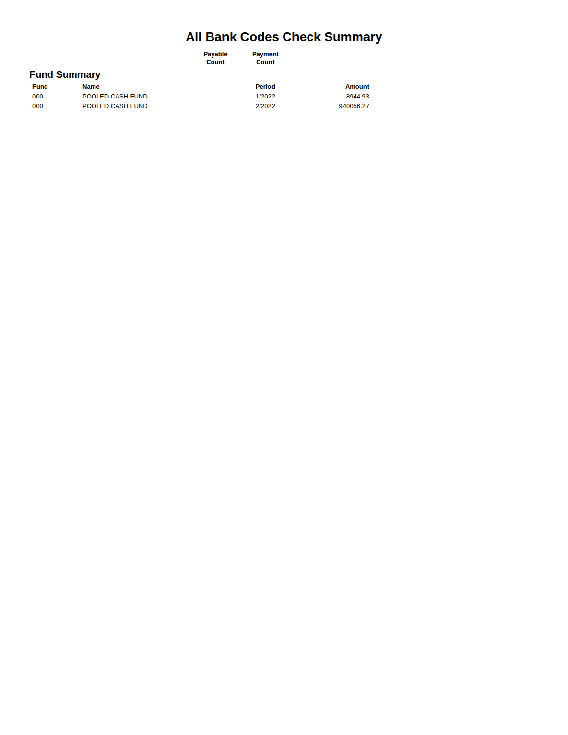All Bank Codes Check Summary
| | | Payable | Payment | |
| --- | --- | --- | --- | --- |
| | | Count | Count | |
| Fund Summary | | | |
| Fund | Name | | Period | Amount |
| 000 | POOLED CASH FUND | | 1/2022 | 8944.93 |
| 000 | POOLED CASH FUND | | 2/2022 | 940056.27 |